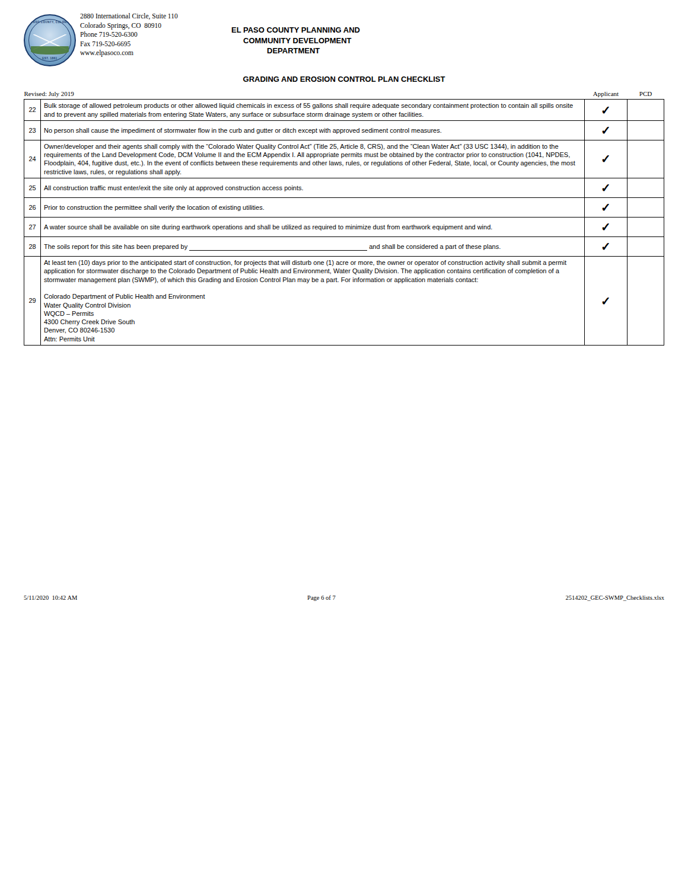EL PASO COUNTY, COLORADO
EST. 1861
2880 International Circle, Suite 110
Colorado Springs, CO 80910
Phone 719-520-6300
Fax 719-520-6695
www.elpasoco.com
EL PASO COUNTY PLANNING AND
COMMUNITY DEVELOPMENT
DEPARTMENT
GRADING AND EROSION CONTROL PLAN CHECKLIST
| Revised: July 2019 | Applicant | PCD |
| 22 | Bulk storage of allowed petroleum products or other allowed liquid chemicals in excess of 55 gallons shall require adequate secondary containment protection to contain all spills onsite and to prevent any spilled materials from entering State Waters, any surface or subsurface storm drainage system or other facilities. | ✓ | |
| 23 | No person shall cause the impediment of stormwater flow in the curb and gutter or ditch except with approved sediment control measures. | ✓ | |
| 24 | Owner/developer and their agents shall comply with the “Colorado Water Quality Control Act” (Title 25, Article 8, CRS), and the “Clean Water Act” (33 USC 1344), in addition to the requirements of the Land Development Code, DCM Volume II and the ECM Appendix I. All appropriate permits must be obtained by the contractor prior to construction (1041, NPDES, Floodplain, 404, fugitive dust, etc.). In the event of conflicts between these requirements and other laws, rules, or regulations of other Federal, State, local, or County agencies, the most restrictive laws, rules, or regulations shall apply. | ✓ | |
| 25 | All construction traffic must enter/exit the site only at approved construction access points. | ✓ | |
| 26 | Prior to construction the permittee shall verify the location of existing utilities. | ✓ | |
| 27 | A water source shall be available on site during earthwork operations and shall be utilized as required to minimize dust from earthwork equipment and wind. | ✓ | |
| 28 | The soils report for this site has been prepared by and shall be considered a part of these plans. | ✓ | |
| 29 | At least ten (10) days prior to the anticipated start of construction, for projects that will disturb one (1) acre or more, the owner or operator of construction activity shall submit a permit application for stormwater discharge to the Colorado Department of Public Health and Environment, Water Quality Division. The application contains certification of completion of a stormwater management plan (SWMP), of which this Grading and Erosion Control Plan may be a part. For information or application materials contact: Colorado Department of Public Health and Environment Water Quality Control Division WQCD – Permits 4300 Cherry Creek Drive South Denver, CO 80246-1530 Attn: Permits Unit | ✓ | |
5/11/2020 10:42 AM
Page 6 of 7
2514202_GEC-SWMP_Checklists.xlsx